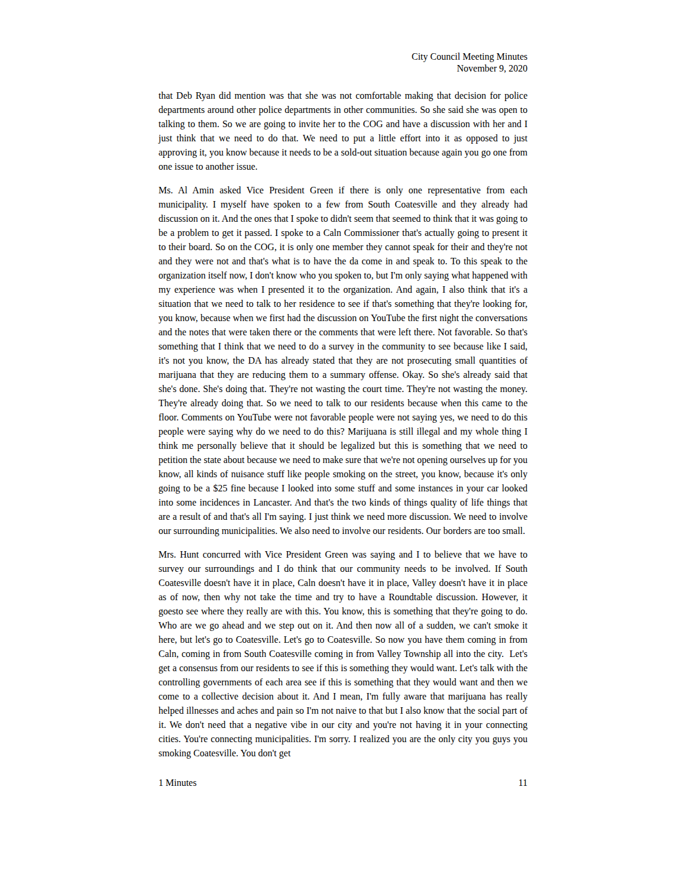City Council Meeting Minutes
November 9, 2020
that Deb Ryan did mention was that she was not comfortable making that decision for police departments around other police departments in other communities. So she said she was open to talking to them. So we are going to invite her to the COG and have a discussion with her and I just think that we need to do that. We need to put a little effort into it as opposed to just approving it, you know because it needs to be a sold-out situation because again you go one from one issue to another issue.
Ms. Al Amin asked Vice President Green if there is only one representative from each municipality. I myself have spoken to a few from South Coatesville and they already had discussion on it. And the ones that I spoke to didn't seem that seemed to think that it was going to be a problem to get it passed. I spoke to a Caln Commissioner that's actually going to present it to their board. So on the COG, it is only one member they cannot speak for their and they're not and they were not and that's what is to have the da come in and speak to. To this speak to the organization itself now, I don't know who you spoken to, but I'm only saying what happened with my experience was when I presented it to the organization. And again, I also think that it's a situation that we need to talk to her residence to see if that's something that they're looking for, you know, because when we first had the discussion on YouTube the first night the conversations and the notes that were taken there or the comments that were left there. Not favorable. So that's something that I think that we need to do a survey in the community to see because like I said, it's not you know, the DA has already stated that they are not prosecuting small quantities of marijuana that they are reducing them to a summary offense. Okay. So she's already said that she's done. She's doing that. They're not wasting the court time. They're not wasting the money. They're already doing that. So we need to talk to our residents because when this came to the floor. Comments on YouTube were not favorable people were not saying yes, we need to do this people were saying why do we need to do this? Marijuana is still illegal and my whole thing I think me personally believe that it should be legalized but this is something that we need to petition the state about because we need to make sure that we're not opening ourselves up for you know, all kinds of nuisance stuff like people smoking on the street, you know, because it's only going to be a $25 fine because I looked into some stuff and some instances in your car looked into some incidences in Lancaster. And that's the two kinds of things quality of life things that are a result of and that's all I'm saying. I just think we need more discussion. We need to involve our surrounding municipalities. We also need to involve our residents. Our borders are too small.
Mrs. Hunt concurred with Vice President Green was saying and I to believe that we have to survey our surroundings and I do think that our community needs to be involved. If South Coatesville doesn't have it in place, Caln doesn't have it in place, Valley doesn't have it in place as of now, then why not take the time and try to have a Roundtable discussion. However, it goesto see where they really are with this. You know, this is something that they're going to do. Who are we go ahead and we step out on it. And then now all of a sudden, we can't smoke it here, but let's go to Coatesville. Let's go to Coatesville. So now you have them coming in from Caln, coming in from South Coatesville coming in from Valley Township all into the city. Let's get a consensus from our residents to see if this is something they would want. Let's talk with the controlling governments of each area see if this is something that they would want and then we come to a collective decision about it. And I mean, I'm fully aware that marijuana has really helped illnesses and aches and pain so I'm not naive to that but I also know that the social part of it. We don't need that a negative vibe in our city and you're not having it in your connecting cities. You're connecting municipalities. I'm sorry. I realized you are the only city you guys you smoking Coatesville. You don't get
1 Minutes 11